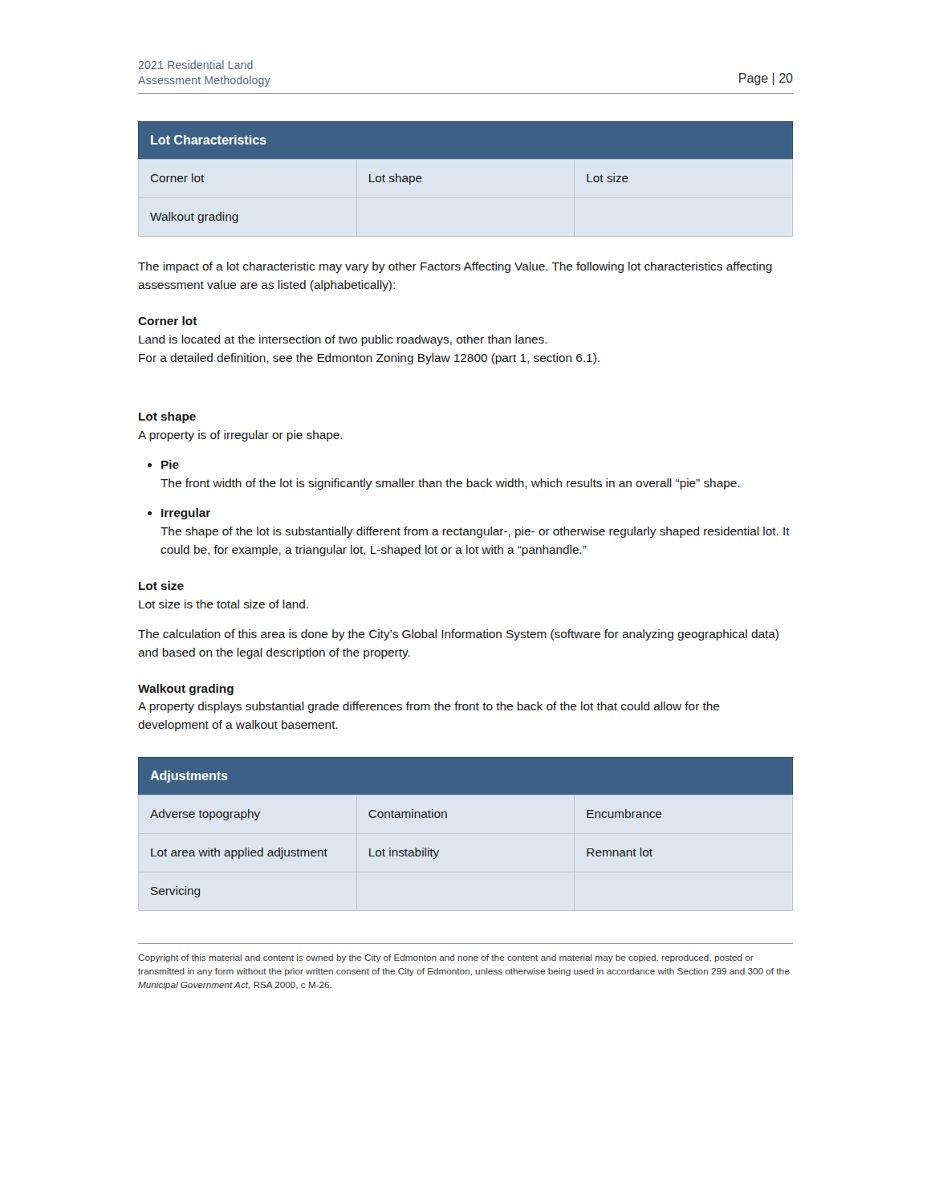2021 Residential Land
Assessment Methodology
Page | 20
Lot Characteristics
| Corner lot | Lot shape | Lot size |
| Walkout grading | | |
The impact of a lot characteristic may vary by other Factors Affecting Value. The following lot characteristics affecting assessment value are as listed (alphabetically):
Corner lot
Land is located at the intersection of two public roadways, other than lanes.
For a detailed definition, see the Edmonton Zoning Bylaw 12800 (part 1, section 6.1).
Lot shape
A property is of irregular or pie shape.
Pie The front width of the lot is significantly smaller than the back width, which results in an overall “pie” shape.
Irregular The shape of the lot is substantially different from a rectangular-, pie- or otherwise regularly shaped residential lot. It could be, for example, a triangular lot, L-shaped lot or a lot with a “panhandle.”
Lot size
Lot size is the total size of land.
The calculation of this area is done by the City’s Global Information System (software for analyzing geographical data) and based on the legal description of the property.
Walkout grading
A property displays substantial grade differences from the front to the back of the lot that could allow for the development of a walkout basement.
Adjustments
| Adverse topography | Contamination | Encumbrance |
| Lot area with applied adjustment | Lot instability | Remnant lot |
| Servicing | | |
Copyright of this material and content is owned by the City of Edmonton and none of the content and material may be copied, reproduced, posted or transmitted in any form without the prior written consent of the City of Edmonton, unless otherwise being used in accordance with Section 299 and 300 of the Municipal Government Act, RSA 2000, c M-26.